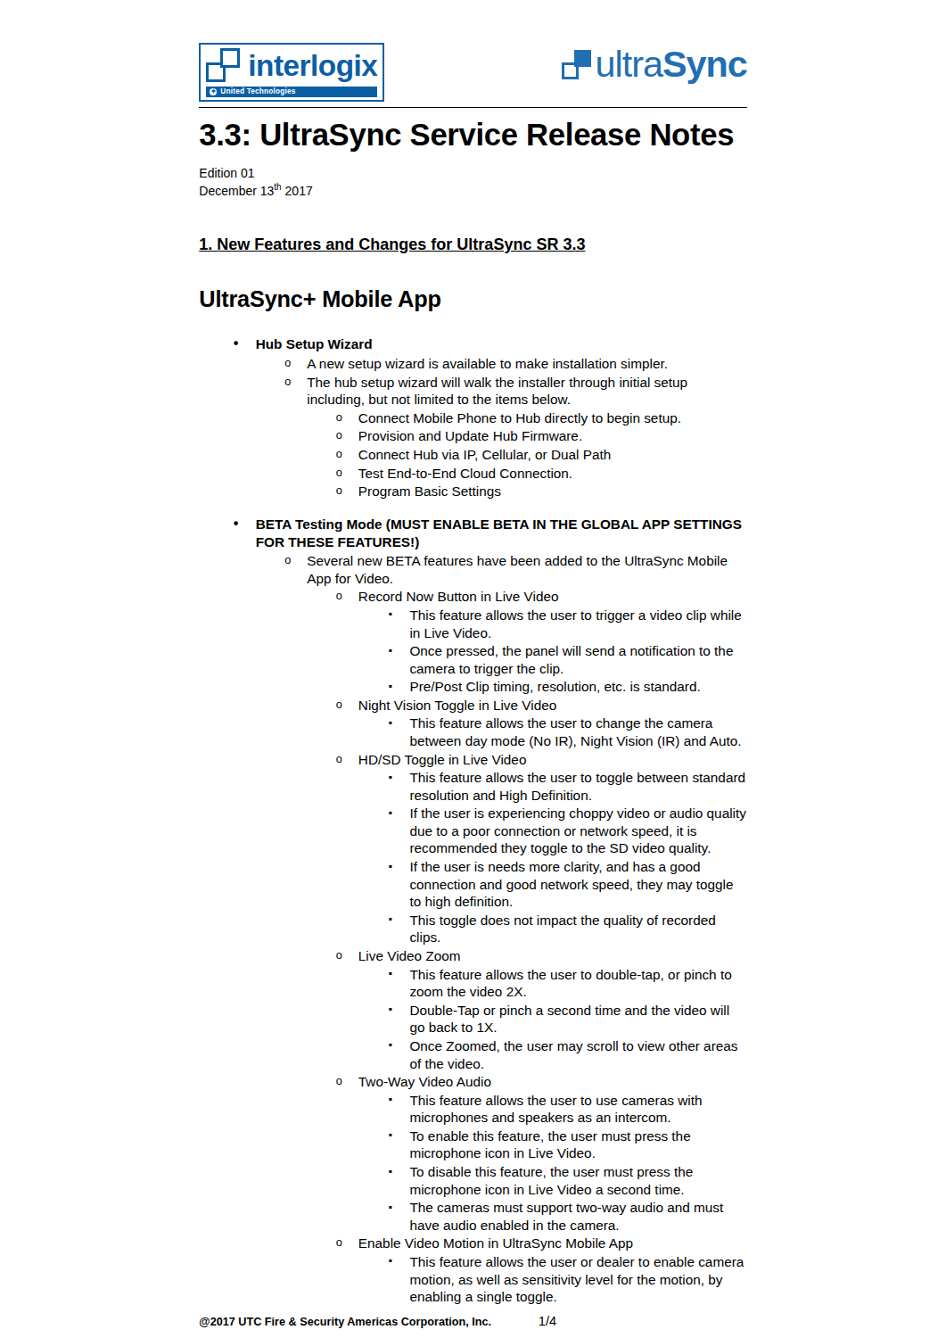interlogix
✦United Technologies
ultra Sync
3.3: UltraSync Service Release Notes
Edition 01
December 13th 2017
1. New Features and Changes for UltraSync SR 3.3
UltraSync+ Mobile App
Hub Setup Wizard
A new setup wizard is available to make installation simpler.
The hub setup wizard will walk the installer through initial setup including, but not limited to the items below.
Connect Mobile Phone to Hub directly to begin setup.
Provision and Update Hub Firmware.
Connect Hub via IP, Cellular, or Dual Path
Test End-to-End Cloud Connection.
Program Basic Settings
BETA Testing Mode (MUST ENABLE BETA IN THE GLOBAL APP SETTINGS FOR THESE FEATURES!)
Several new BETA features have been added to the UltraSync Mobile App for Video.
Record Now Button in Live Video
This feature allows the user to trigger a video clip while in Live Video.
Once pressed, the panel will send a notification to the camera to trigger the clip.
Pre/Post Clip timing, resolution, etc. is standard.
Night Vision Toggle in Live Video
This feature allows the user to change the camera between day mode (No IR), Night Vision (IR) and Auto.
HD/SD Toggle in Live Video
This feature allows the user to toggle between standard resolution and High Definition.
If the user is experiencing choppy video or audio quality due to a poor connection or network speed, it is recommended they toggle to the SD video quality.
If the user is needs more clarity, and has a good connection and good network speed, they may toggle to high definition.
This toggle does not impact the quality of recorded clips.
Live Video Zoom
This feature allows the user to double-tap, or pinch to zoom the video 2X.
Double-Tap or pinch a second time and the video will go back to 1X.
Once Zoomed, the user may scroll to view other areas of the video.
Two-Way Video Audio
This feature allows the user to use cameras with microphones and speakers as an intercom.
To enable this feature, the user must press the microphone icon in Live Video.
To disable this feature, the user must press the microphone icon in Live Video a second time.
The cameras must support two-way audio and must have audio enabled in the camera.
Enable Video Motion in UltraSync Mobile App
This feature allows the user or dealer to enable camera motion, as well as sensitivity level for the motion, by enabling a single toggle.
@2017 UTC Fire & Security Americas Corporation, Inc. 1/4